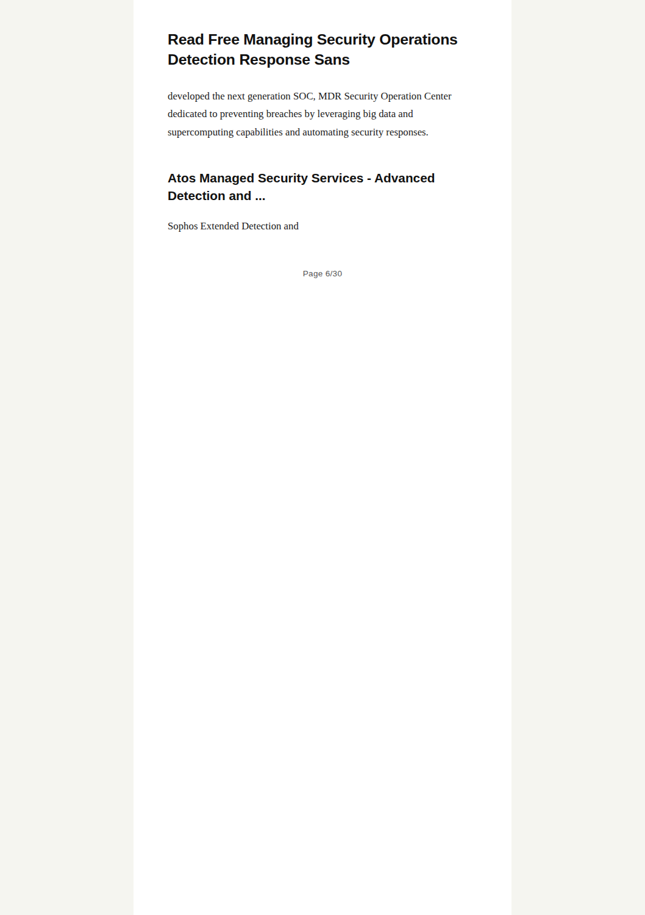Read Free Managing Security Operations Detection Response Sans
developed the next generation SOC, MDR Security Operation Center dedicated to preventing breaches by leveraging big data and supercomputing capabilities and automating security responses.
Atos Managed Security Services - Advanced Detection and ...
Sophos Extended Detection and
Page 6/30